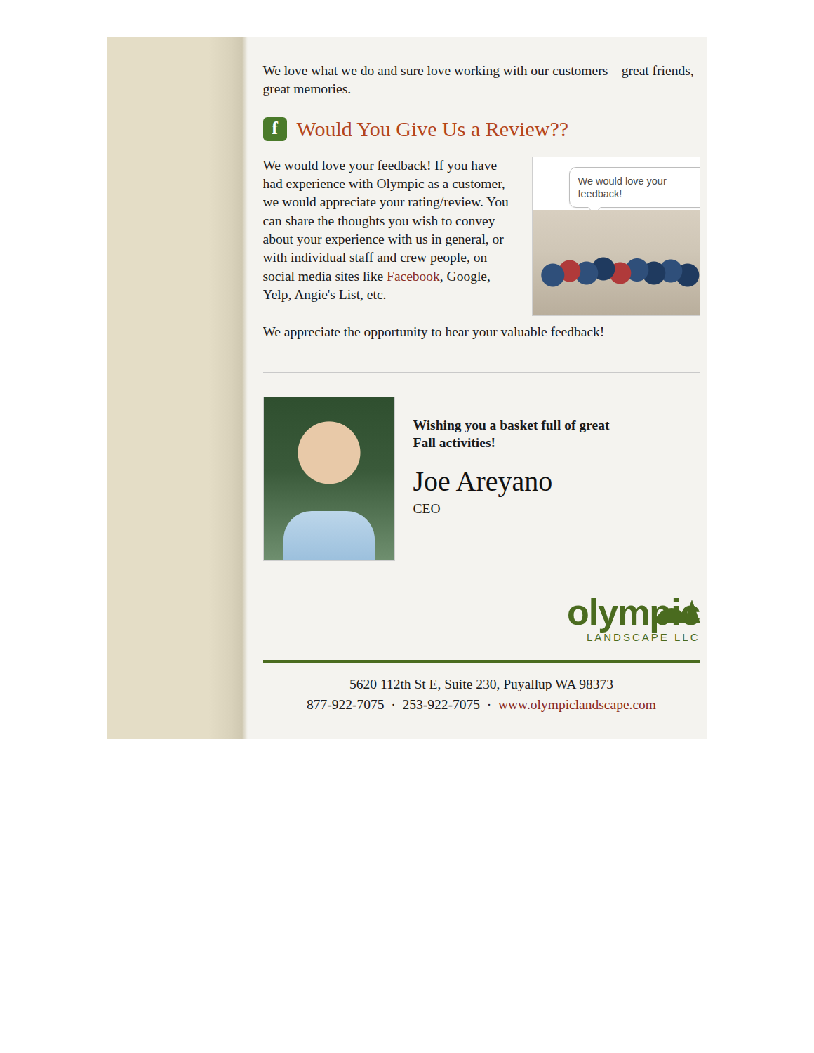We love what we do and sure love working with our customers – great friends, great memories.
Would You Give Us a Review??
We would love your feedback!
We would love your feedback! If you have had experience with Olympic as a customer, we would appreciate your rating/review. You can share the thoughts you wish to convey about your experience with us in general, or with individual staff and crew people, on social media sites like Facebook, Google, Yelp, Angie's List, etc.
We appreciate the opportunity to hear your valuable feedback!
Wishing you a basket full of great
Fall activities!
Joe Areyano
CEO
olympic
LANDSCAPE LLC
5620 112th St E, Suite 230, Puyallup WA 98373
877-922-7075 · 253-922-7075 · www.olympiclandscape.com